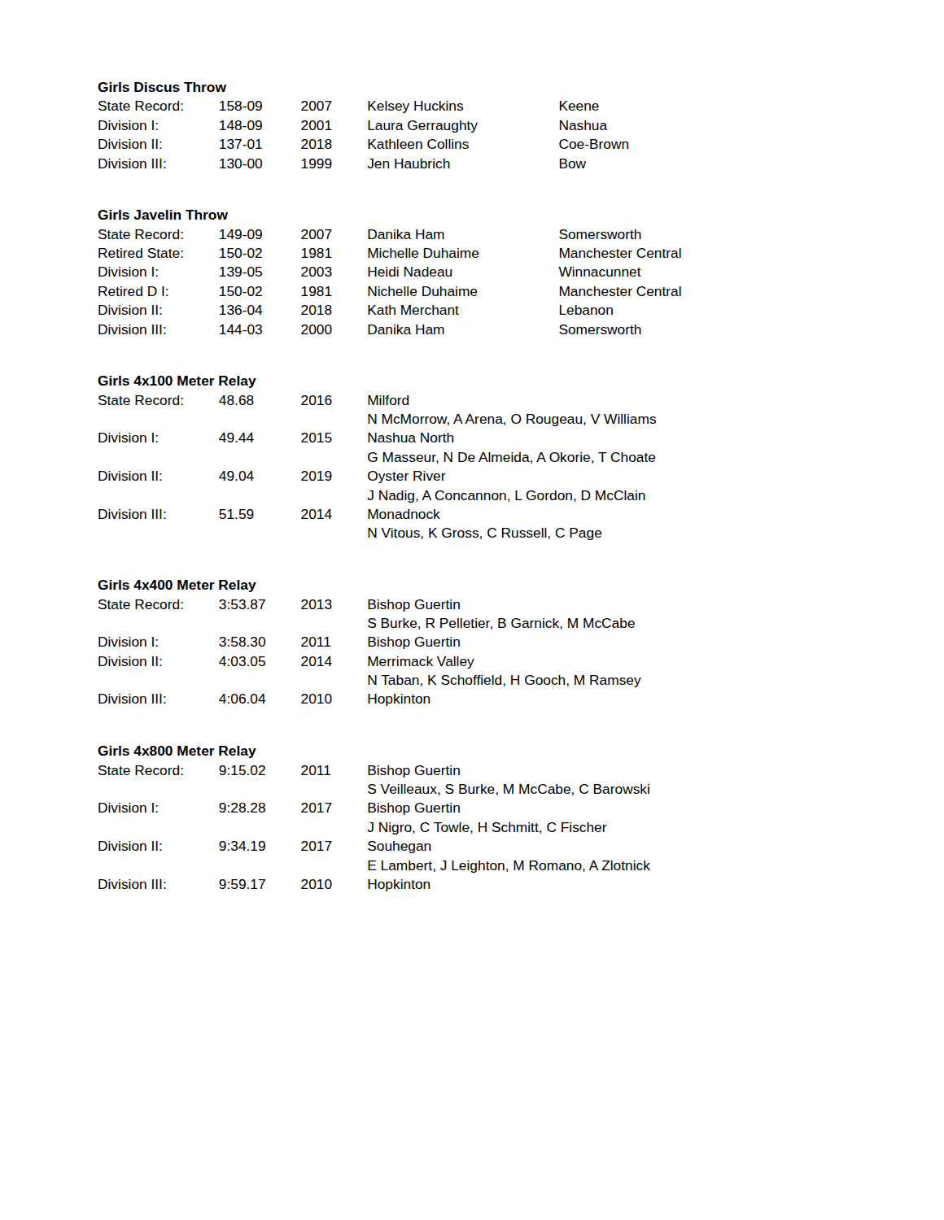Girls Discus Throw
| State Record: | 158-09 | 2007 | Kelsey Huckins | Keene |
| Division I: | 148-09 | 2001 | Laura Gerraughty | Nashua |
| Division II: | 137-01 | 2018 | Kathleen Collins | Coe-Brown |
| Division III: | 130-00 | 1999 | Jen Haubrich | Bow |
Girls Javelin Throw
| State Record: | 149-09 | 2007 | Danika Ham | Somersworth |
| Retired State: | 150-02 | 1981 | Michelle Duhaime | Manchester Central |
| Division I: | 139-05 | 2003 | Heidi Nadeau | Winnacunnet |
| Retired D I: | 150-02 | 1981 | Nichelle Duhaime | Manchester Central |
| Division II: | 136-04 | 2018 | Kath Merchant | Lebanon |
| Division III: | 144-03 | 2000 | Danika Ham | Somersworth |
Girls 4x100 Meter Relay
| State Record: | 48.68 | 2016 | Milford |
| | | | N McMorrow, A Arena, O Rougeau, V Williams |
| Division I: | 49.44 | 2015 | Nashua North |
| | | | G Masseur, N De Almeida, A Okorie, T Choate |
| Division II: | 49.04 | 2019 | Oyster River |
| | | | J Nadig, A Concannon, L Gordon, D McClain |
| Division III: | 51.59 | 2014 | Monadnock |
| | | | N Vitous, K Gross, C Russell, C Page |
Girls 4x400 Meter Relay
| State Record: | 3:53.87 | 2013 | Bishop Guertin |
| | | | S Burke, R Pelletier, B Garnick, M McCabe |
| Division I: | 3:58.30 | 2011 | Bishop Guertin |
| Division II: | 4:03.05 | 2014 | Merrimack Valley |
| | | | N Taban, K Schoffield, H Gooch, M Ramsey |
| Division III: | 4:06.04 | 2010 | Hopkinton |
Girls 4x800 Meter Relay
| State Record: | 9:15.02 | 2011 | Bishop Guertin |
| | | | S Veilleaux, S Burke, M McCabe, C Barowski |
| Division I: | 9:28.28 | 2017 | Bishop Guertin |
| | | | J Nigro, C Towle, H Schmitt, C Fischer |
| Division II: | 9:34.19 | 2017 | Souhegan |
| | | | E Lambert, J Leighton, M Romano, A Zlotnick |
| Division III: | 9:59.17 | 2010 | Hopkinton |